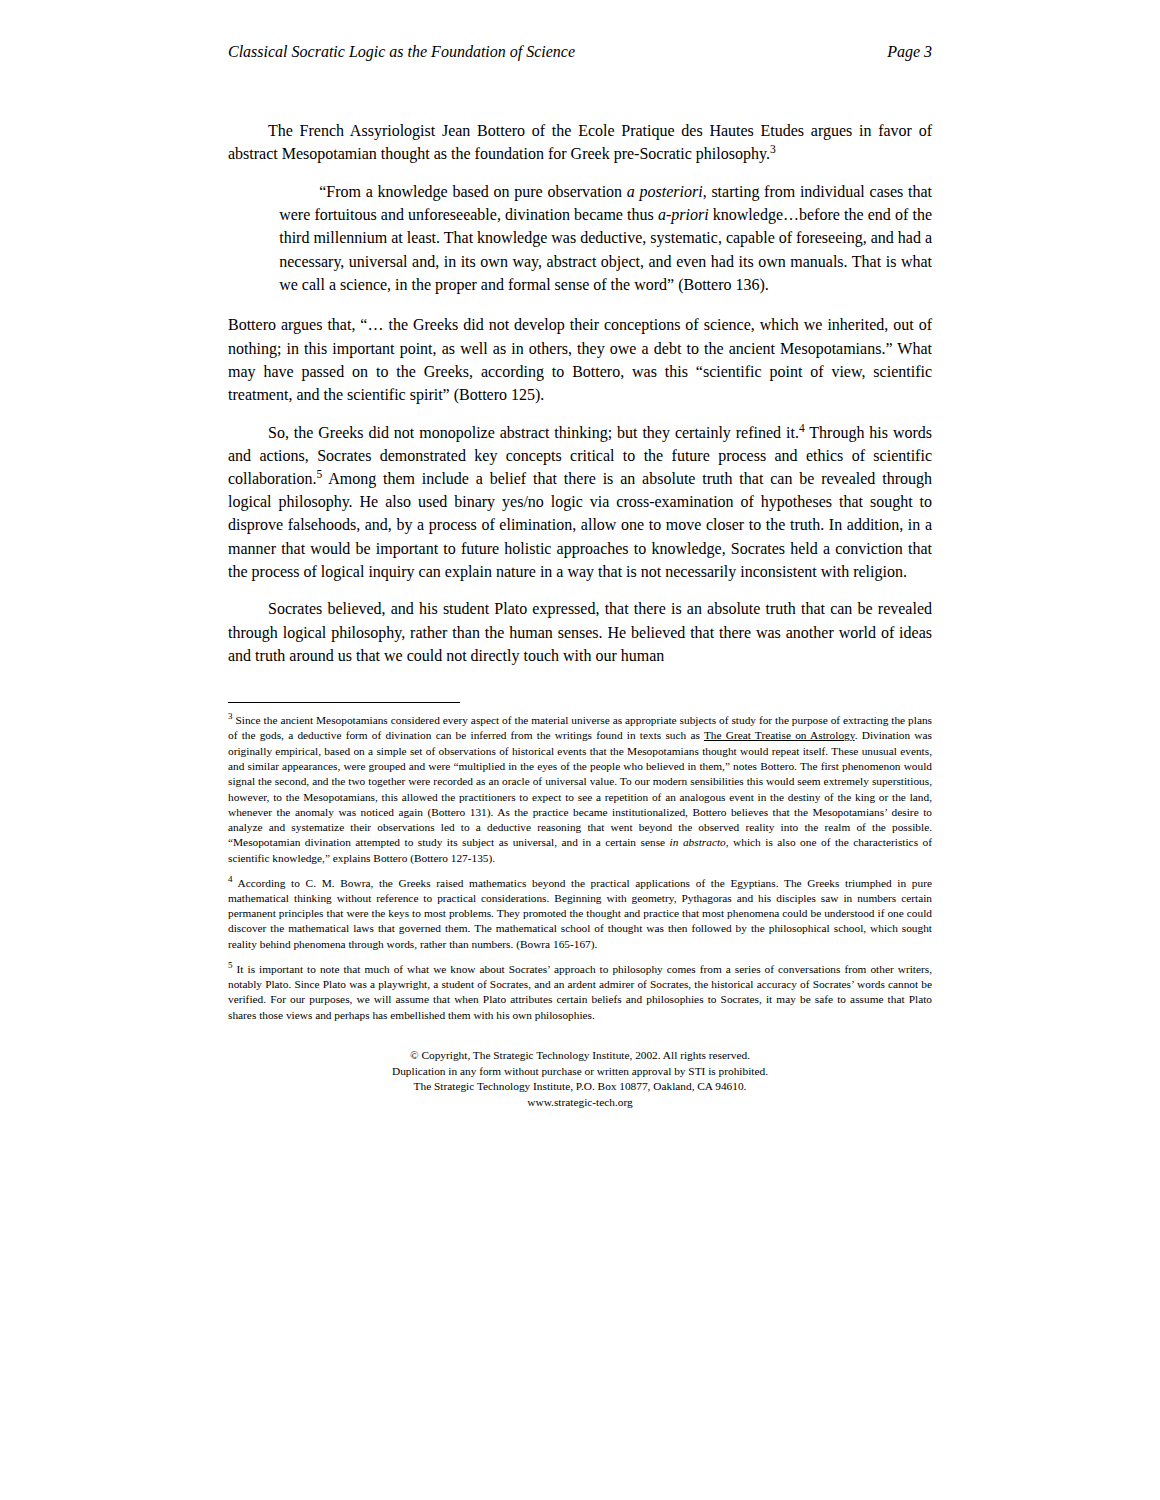Classical Socratic Logic as the Foundation of Science Page 3
The French Assyriologist Jean Bottero of the Ecole Pratique des Hautes Etudes argues in favor of abstract Mesopotamian thought as the foundation for Greek pre-Socratic philosophy.3
“From a knowledge based on pure observation a posteriori, starting from individual cases that were fortuitous and unforeseeable, divination became thus a-priori knowledge…before the end of the third millennium at least. That knowledge was deductive, systematic, capable of foreseeing, and had a necessary, universal and, in its own way, abstract object, and even had its own manuals. That is what we call a science, in the proper and formal sense of the word” (Bottero 136).
Bottero argues that, “… the Greeks did not develop their conceptions of science, which we inherited, out of nothing; in this important point, as well as in others, they owe a debt to the ancient Mesopotamians.” What may have passed on to the Greeks, according to Bottero, was this “scientific point of view, scientific treatment, and the scientific spirit” (Bottero 125).
So, the Greeks did not monopolize abstract thinking; but they certainly refined it.4 Through his words and actions, Socrates demonstrated key concepts critical to the future process and ethics of scientific collaboration.5 Among them include a belief that there is an absolute truth that can be revealed through logical philosophy. He also used binary yes/no logic via cross-examination of hypotheses that sought to disprove falsehoods, and, by a process of elimination, allow one to move closer to the truth. In addition, in a manner that would be important to future holistic approaches to knowledge, Socrates held a conviction that the process of logical inquiry can explain nature in a way that is not necessarily inconsistent with religion.
Socrates believed, and his student Plato expressed, that there is an absolute truth that can be revealed through logical philosophy, rather than the human senses. He believed that there was another world of ideas and truth around us that we could not directly touch with our human
3 Since the ancient Mesopotamians considered every aspect of the material universe as appropriate subjects of study for the purpose of extracting the plans of the gods, a deductive form of divination can be inferred from the writings found in texts such as The Great Treatise on Astrology. Divination was originally empirical, based on a simple set of observations of historical events that the Mesopotamians thought would repeat itself. These unusual events, and similar appearances, were grouped and were “multiplied in the eyes of the people who believed in them,” notes Bottero. The first phenomenon would signal the second, and the two together were recorded as an oracle of universal value. To our modern sensibilities this would seem extremely superstitious, however, to the Mesopotamians, this allowed the practitioners to expect to see a repetition of an analogous event in the destiny of the king or the land, whenever the anomaly was noticed again (Bottero 131). As the practice became institutionalized, Bottero believes that the Mesopotamians’ desire to analyze and systematize their observations led to a deductive reasoning that went beyond the observed reality into the realm of the possible. “Mesopotamian divination attempted to study its subject as universal, and in a certain sense in abstracto, which is also one of the characteristics of scientific knowledge,” explains Bottero (Bottero 127-135).
4 According to C. M. Bowra, the Greeks raised mathematics beyond the practical applications of the Egyptians. The Greeks triumphed in pure mathematical thinking without reference to practical considerations. Beginning with geometry, Pythagoras and his disciples saw in numbers certain permanent principles that were the keys to most problems. They promoted the thought and practice that most phenomena could be understood if one could discover the mathematical laws that governed them. The mathematical school of thought was then followed by the philosophical school, which sought reality behind phenomena through words, rather than numbers. (Bowra 165-167).
5 It is important to note that much of what we know about Socrates’ approach to philosophy comes from a series of conversations from other writers, notably Plato. Since Plato was a playwright, a student of Socrates, and an ardent admirer of Socrates, the historical accuracy of Socrates’ words cannot be verified. For our purposes, we will assume that when Plato attributes certain beliefs and philosophies to Socrates, it may be safe to assume that Plato shares those views and perhaps has embellished them with his own philosophies.
© Copyright, The Strategic Technology Institute, 2002. All rights reserved.
Duplication in any form without purchase or written approval by STI is prohibited.
The Strategic Technology Institute, P.O. Box 10877, Oakland, CA 94610.
www.strategic-tech.org